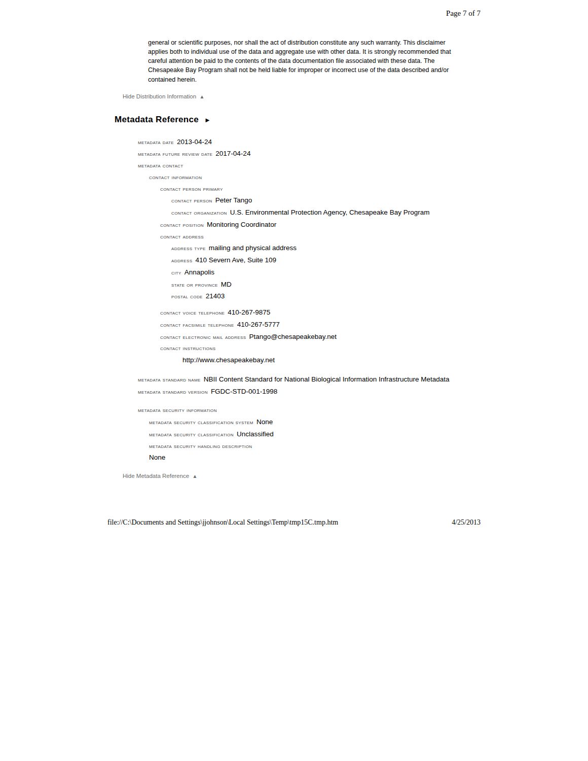Page 7 of 7
general or scientific purposes, nor shall the act of distribution constitute any such warranty. This disclaimer applies both to individual use of the data and aggregate use with other data. It is strongly recommended that careful attention be paid to the contents of the data documentation file associated with these data. The Chesapeake Bay Program shall not be held liable for improper or incorrect use of the data described and/or contained herein.
Hide Distribution Information ▲
Metadata Reference ►
Metadata Date 2013-04-24
Metadata Future Review Date 2017-04-24
Metadata Contact
Contact Information
Contact Person Primary
Contact Person Peter Tango
Contact Organization U.S. Environmental Protection Agency, Chesapeake Bay Program
Contact Position Monitoring Coordinator
Contact Address
Address Type mailing and physical address
Address 410 Severn Ave, Suite 109
City Annapolis
State or Province MD
Postal Code 21403
Contact Voice Telephone 410-267-9875
Contact Facsimile Telephone 410-267-5777
Contact Electronic Mail Address Ptango@chesapeakebay.net
Contact Instructions
http://www.chesapeakebay.net
Metadata Standard Name NBII Content Standard for National Biological Information Infrastructure Metadata
Metadata Standard Version FGDC-STD-001-1998
Metadata Security Information
Metadata Security Classification System None
Metadata Security Classification Unclassified
Metadata Security Handling Description
None
Hide Metadata Reference ▲
file://C:\Documents and Settings\jjohnson\Local Settings\Temp\tmp15C.tmp.htm 4/25/2013